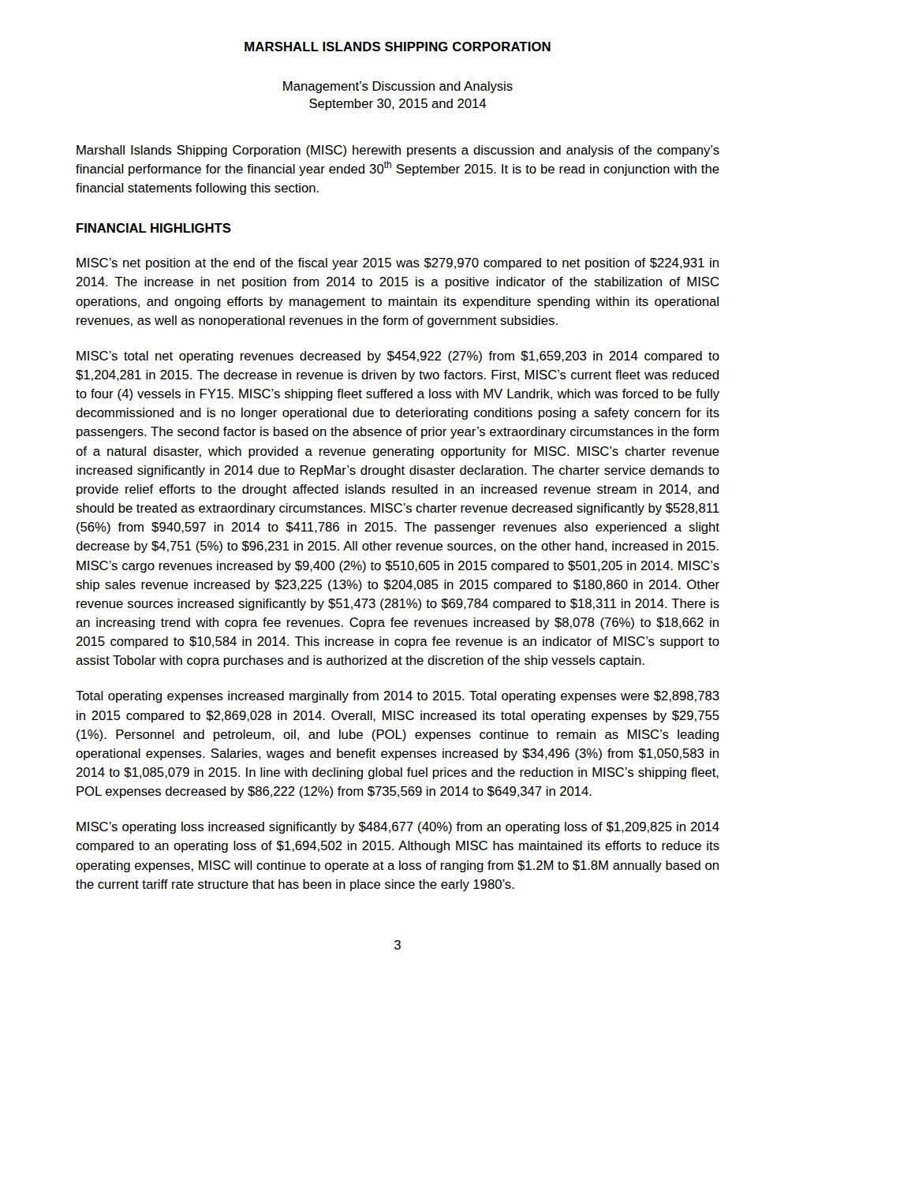MARSHALL ISLANDS SHIPPING CORPORATION
Management’s Discussion and Analysis
September 30, 2015 and 2014
Marshall Islands Shipping Corporation (MISC) herewith presents a discussion and analysis of the company’s financial performance for the financial year ended 30th September 2015. It is to be read in conjunction with the financial statements following this section.
FINANCIAL HIGHLIGHTS
MISC’s net position at the end of the fiscal year 2015 was $279,970 compared to net position of $224,931 in 2014. The increase in net position from 2014 to 2015 is a positive indicator of the stabilization of MISC operations, and ongoing efforts by management to maintain its expenditure spending within its operational revenues, as well as nonoperational revenues in the form of government subsidies.
MISC’s total net operating revenues decreased by $454,922 (27%) from $1,659,203 in 2014 compared to $1,204,281 in 2015. The decrease in revenue is driven by two factors. First, MISC’s current fleet was reduced to four (4) vessels in FY15. MISC’s shipping fleet suffered a loss with MV Landrik, which was forced to be fully decommissioned and is no longer operational due to deteriorating conditions posing a safety concern for its passengers. The second factor is based on the absence of prior year’s extraordinary circumstances in the form of a natural disaster, which provided a revenue generating opportunity for MISC. MISC’s charter revenue increased significantly in 2014 due to RepMar’s drought disaster declaration. The charter service demands to provide relief efforts to the drought affected islands resulted in an increased revenue stream in 2014, and should be treated as extraordinary circumstances. MISC’s charter revenue decreased significantly by $528,811 (56%) from $940,597 in 2014 to $411,786 in 2015. The passenger revenues also experienced a slight decrease by $4,751 (5%) to $96,231 in 2015. All other revenue sources, on the other hand, increased in 2015. MISC’s cargo revenues increased by $9,400 (2%) to $510,605 in 2015 compared to $501,205 in 2014. MISC’s ship sales revenue increased by $23,225 (13%) to $204,085 in 2015 compared to $180,860 in 2014. Other revenue sources increased significantly by $51,473 (281%) to $69,784 compared to $18,311 in 2014. There is an increasing trend with copra fee revenues. Copra fee revenues increased by $8,078 (76%) to $18,662 in 2015 compared to $10,584 in 2014. This increase in copra fee revenue is an indicator of MISC’s support to assist Tobolar with copra purchases and is authorized at the discretion of the ship vessels captain.
Total operating expenses increased marginally from 2014 to 2015. Total operating expenses were $2,898,783 in 2015 compared to $2,869,028 in 2014. Overall, MISC increased its total operating expenses by $29,755 (1%). Personnel and petroleum, oil, and lube (POL) expenses continue to remain as MISC’s leading operational expenses. Salaries, wages and benefit expenses increased by $34,496 (3%) from $1,050,583 in 2014 to $1,085,079 in 2015. In line with declining global fuel prices and the reduction in MISC’s shipping fleet, POL expenses decreased by $86,222 (12%) from $735,569 in 2014 to $649,347 in 2014.
MISC’s operating loss increased significantly by $484,677 (40%) from an operating loss of $1,209,825 in 2014 compared to an operating loss of $1,694,502 in 2015. Although MISC has maintained its efforts to reduce its operating expenses, MISC will continue to operate at a loss of ranging from $1.2M to $1.8M annually based on the current tariff rate structure that has been in place since the early 1980’s.
3